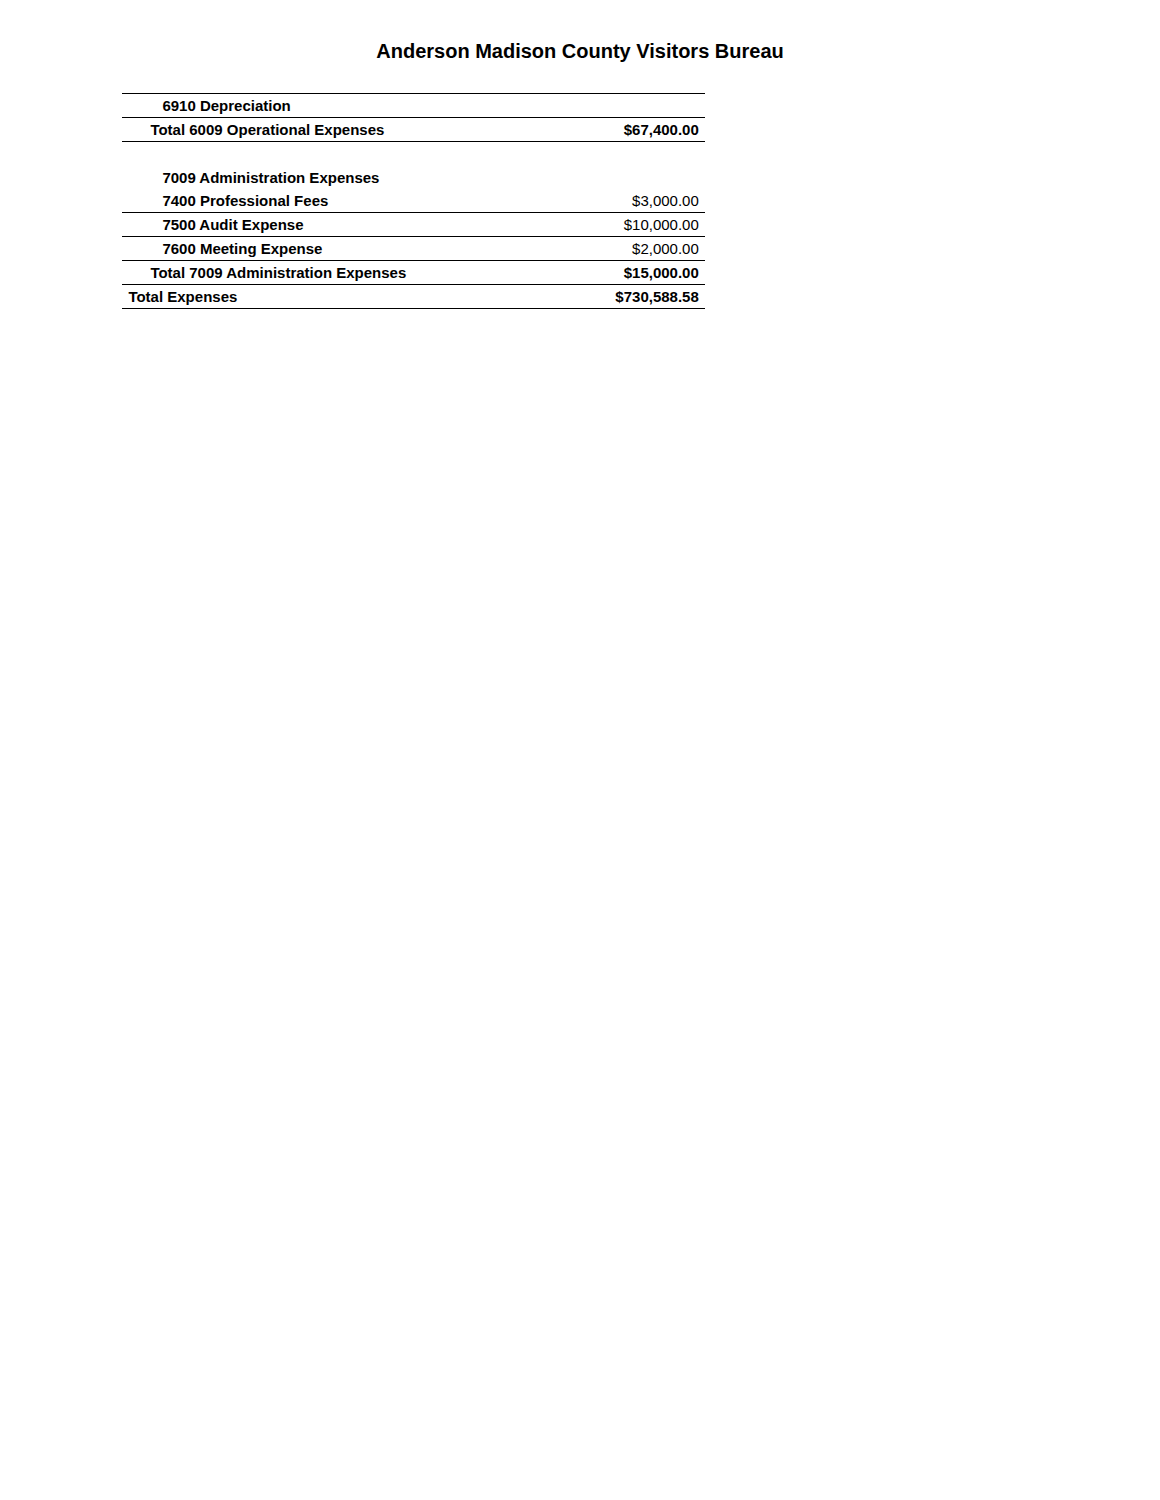Anderson Madison County Visitors Bureau
| 6910 Depreciation | |
| Total 6009 Operational Expenses | $67,400.00 |
| 7009 Administration Expenses | |
| 7400 Professional Fees | $3,000.00 |
| 7500 Audit Expense | $10,000.00 |
| 7600 Meeting Expense | $2,000.00 |
| Total 7009 Administration Expenses | $15,000.00 |
| Total Expenses | $730,588.58 |